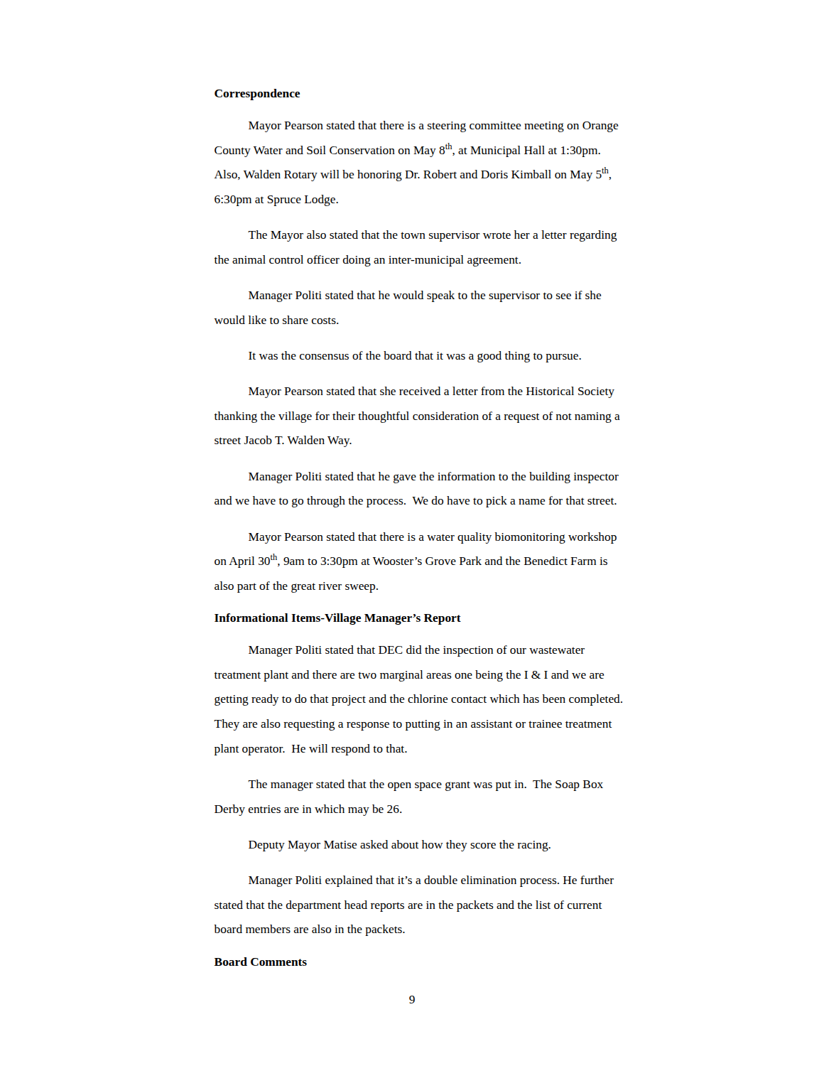Correspondence
Mayor Pearson stated that there is a steering committee meeting on Orange County Water and Soil Conservation on May 8th, at Municipal Hall at 1:30pm. Also, Walden Rotary will be honoring Dr. Robert and Doris Kimball on May 5th, 6:30pm at Spruce Lodge.
The Mayor also stated that the town supervisor wrote her a letter regarding the animal control officer doing an inter-municipal agreement.
Manager Politi stated that he would speak to the supervisor to see if she would like to share costs.
It was the consensus of the board that it was a good thing to pursue.
Mayor Pearson stated that she received a letter from the Historical Society thanking the village for their thoughtful consideration of a request of not naming a street Jacob T. Walden Way.
Manager Politi stated that he gave the information to the building inspector and we have to go through the process. We do have to pick a name for that street.
Mayor Pearson stated that there is a water quality biomonitoring workshop on April 30th, 9am to 3:30pm at Wooster’s Grove Park and the Benedict Farm is also part of the great river sweep.
Informational Items-Village Manager’s Report
Manager Politi stated that DEC did the inspection of our wastewater treatment plant and there are two marginal areas one being the I & I and we are getting ready to do that project and the chlorine contact which has been completed. They are also requesting a response to putting in an assistant or trainee treatment plant operator. He will respond to that.
The manager stated that the open space grant was put in. The Soap Box Derby entries are in which may be 26.
Deputy Mayor Matise asked about how they score the racing.
Manager Politi explained that it’s a double elimination process. He further stated that the department head reports are in the packets and the list of current board members are also in the packets.
Board Comments
9